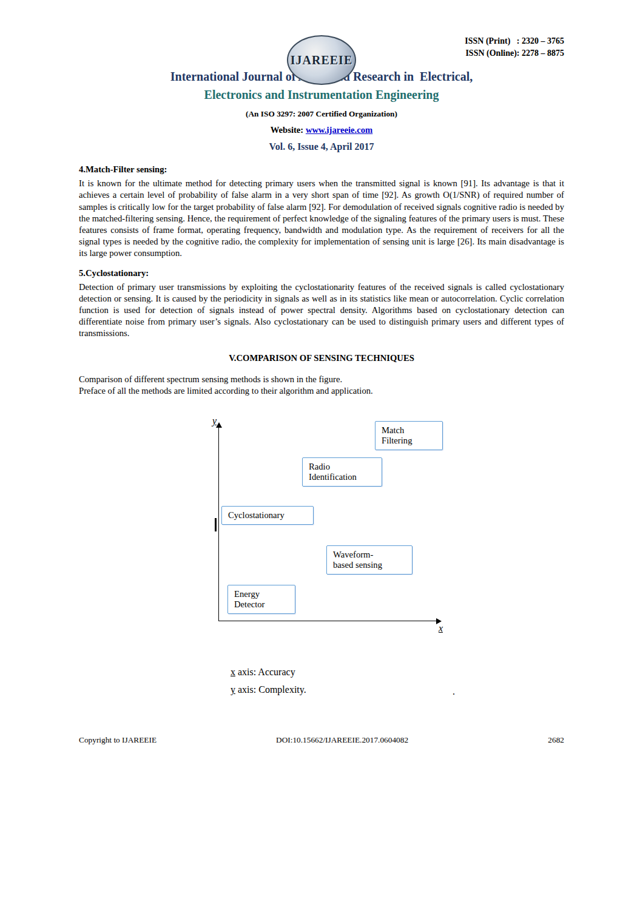IJAREEIE
ISSN (Print) : 2320 – 3765
ISSN (Online): 2278 – 8875
International Journal of Advanced Research in Electrical,
Electronics and Instrumentation Engineering
(An ISO 3297: 2007 Certified Organization)
Website: www.ijareeie.com
Vol. 6, Issue 4, April 2017
4.Match-Filter sensing:
It is known for the ultimate method for detecting primary users when the transmitted signal is known [91]. Its advantage is that it achieves a certain level of probability of false alarm in a very short span of time [92]. As growth O(1/SNR) of required number of samples is critically low for the target probability of false alarm [92]. For demodulation of received signals cognitive radio is needed by the matched-filtering sensing. Hence, the requirement of perfect knowledge of the signaling features of the primary users is must. These features consists of frame format, operating frequency, bandwidth and modulation type. As the requirement of receivers for all the signal types is needed by the cognitive radio, the complexity for implementation of sensing unit is large [26]. Its main disadvantage is its large power consumption.
5.Cyclostationary:
Detection of primary user transmissions by exploiting the cyclostationarity features of the received signals is called cyclostationary detection or sensing. It is caused by the periodicity in signals as well as in its statistics like mean or autocorrelation. Cyclic correlation function is used for detection of signals instead of power spectral density. Algorithms based on cyclostationary detection can differentiate noise from primary user’s signals. Also cyclostationary can be used to distinguish primary users and different types of transmissions.
V.COMPARISON OF SENSING TECHNIQUES
Comparison of different spectrum sensing methods is shown in the figure.
Preface of all the methods are limited according to their algorithm and application.
y
x
Match
Filtering
Radio
Identification
Cyclostationary
Waveform-
based sensing
Energy
Detector
x axis: Accuracy
y axis: Complexity.
.
Copyright to IJAREEIE
DOI:10.15662/IJAREEIE.2017.0604082
2682